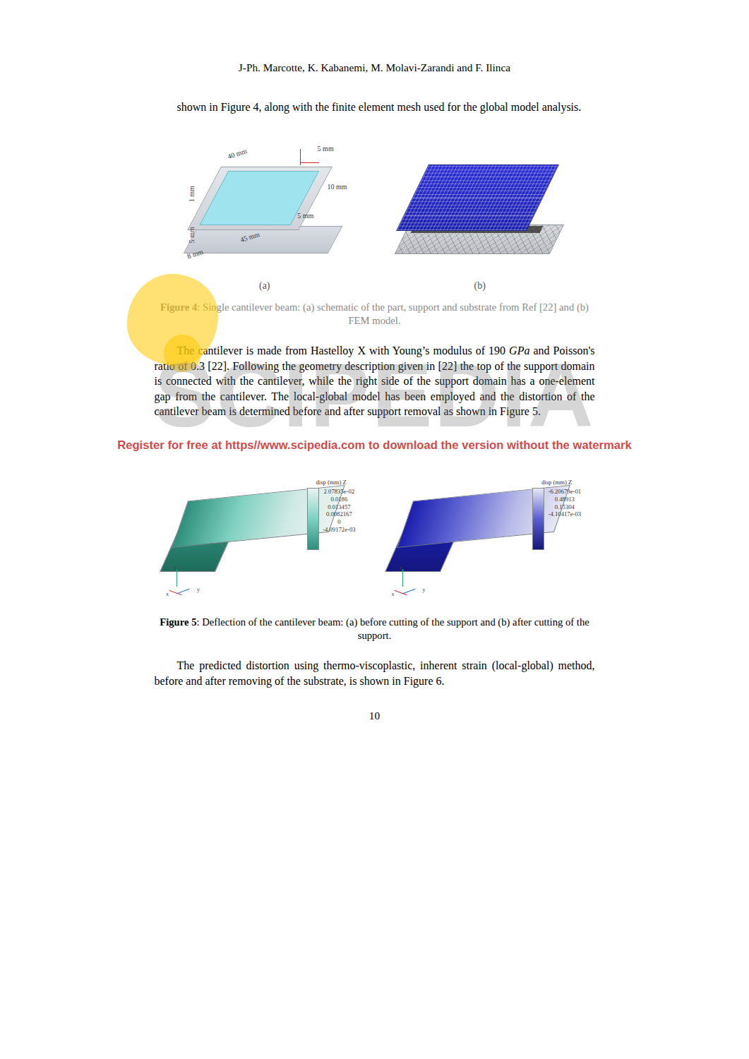J-Ph. Marcotte, K. Kabanemi, M. Molavi-Zarandi and F. Ilinca
shown in Figure 4, along with the finite element mesh used for the global model analysis.
40 mm
45 mm
10 mm
5 mm
5 mm
5 mm
1 mm
8 mm
(a)
(b)
Figure 4: Single cantilever beam: (a) schematic of the part, support and substrate from Ref [22] and (b) FEM model.
The cantilever is made from Hastelloy X with Young’s modulus of 190 GPa and Poisson's ratio of 0.3 [22]. Following the geometry description given in [22] the top of the support domain is connected with the cantilever, while the right side of the support domain has a one-element gap from the cantilever. The local-global model has been employed and the distortion of the cantilever beam is determined before and after support removal as shown in Figure 5.
disp (mm) Z
2.07835e-02
0.0186
0.013457
0.0082167
0
-4.09172e-03
zxy
disp (mm) Z
-6.20679e-01
0.48913
0.15304
-4.10417e-03
zxy
Figure 5: Deflection of the cantilever beam: (a) before cutting of the support and (b) after cutting of the support.
The predicted distortion using thermo-viscoplastic, inherent strain (local-global) method, before and after removing of the substrate, is shown in Figure 6.
10
SCIPEDIA
Register for free at https//www.scipedia.com to download the version without the watermark